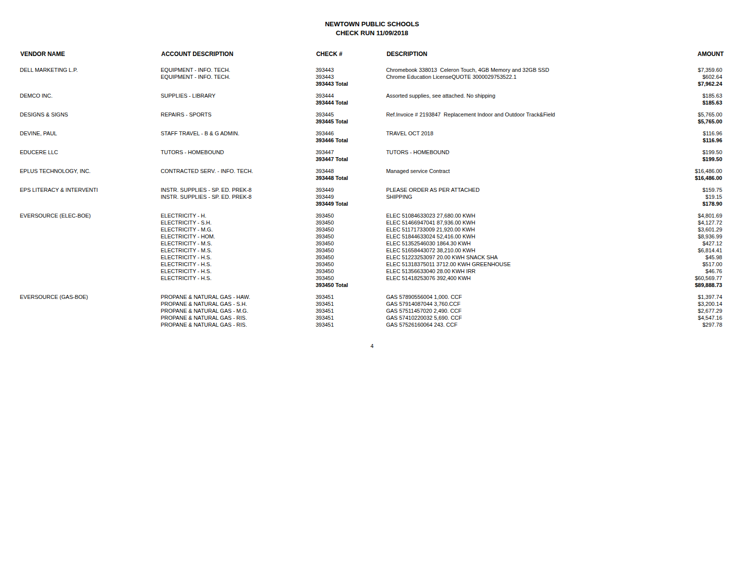NEWTOWN PUBLIC SCHOOLS
CHECK RUN 11/09/2018
| VENDOR NAME | ACCOUNT DESCRIPTION | CHECK # | DESCRIPTION | AMOUNT |
| --- | --- | --- | --- | --- |
| DELL MARKETING L.P. | EQUIPMENT - INFO. TECH. | 393443 | Chromebook 338013 Celeron Touch, 4GB Memory and 32GB SSD | $7,359.60 |
| | EQUIPMENT - INFO. TECH. | 393443 | Chrome Education LicenseQUOTE 3000029753522.1 | $602.64 |
| | | 393443 Total | | $7,962.24 |
| DEMCO INC. | SUPPLIES - LIBRARY | 393444 | Assorted supplies, see attached. No shipping | $185.63 |
| | | 393444 Total | | $185.63 |
| DESIGNS & SIGNS | REPAIRS - SPORTS | 393445 | Ref.Invoice # 2193847 Replacement Indoor and Outdoor Track&Field | $5,765.00 |
| | | 393445 Total | | $5,765.00 |
| DEVINE, PAUL | STAFF TRAVEL - B & G ADMIN. | 393446 | TRAVEL OCT 2018 | $116.96 |
| | | 393446 Total | | $116.96 |
| EDUCERE LLC | TUTORS - HOMEBOUND | 393447 | TUTORS - HOMEBOUND | $199.50 |
| | | 393447 Total | | $199.50 |
| EPLUS TECHNOLOGY, INC. | CONTRACTED SERV. - INFO. TECH. | 393448 | Managed service Contract | $16,486.00 |
| | | 393448 Total | | $16,486.00 |
| EPS LITERACY & INTERVENTI | INSTR. SUPPLIES - SP. ED. PREK-8 | 393449 | PLEASE ORDER AS PER ATTACHED | $159.75 |
| | INSTR. SUPPLIES - SP. ED. PREK-8 | 393449 | SHIPPING | $19.15 |
| | | 393449 Total | | $178.90 |
| EVERSOURCE (ELEC-BOE) | ELECTRICITY - H. | 393450 | ELEC 51084633023 27,680.00 KWH | $4,801.69 |
| | ELECTRICITY - S.H. | 393450 | ELEC 51466947041 87,936.00 KWH | $4,127.72 |
| | ELECTRICITY - M.G. | 393450 | ELEC 51171733009 21,920.00 KWH | $3,601.29 |
| | ELECTRICITY - HOM. | 393450 | ELEC 51844633024 52,416.00 KWH | $8,936.99 |
| | ELECTRICITY - M.S. | 393450 | ELEC 51352546030 1864.30 KWH | $427.12 |
| | ELECTRICITY - M.S. | 393450 | ELEC 51658443072 38,210.00 KWH | $6,814.41 |
| | ELECTRICITY - H.S. | 393450 | ELEC 51223253097 20.00 KWH SNACK SHA | $45.98 |
| | ELECTRICITY - H.S. | 393450 | ELEC 51318375011 3712.00 KWH GREENHOUSE | $517.00 |
| | ELECTRICITY - H.S. | 393450 | ELEC 51356633040 28.00 KWH IRR | $46.76 |
| | ELECTRICITY - H.S. | 393450 | ELEC 51418253076 392,400 KWH | $60,569.77 |
| | | 393450 Total | | $89,888.73 |
| EVERSOURCE (GAS-BOE) | PROPANE & NATURAL GAS - HAW. | 393451 | GAS 57890556004 1,000. CCF | $1,397.74 |
| | PROPANE & NATURAL GAS - S.H. | 393451 | GAS 57914087044 3,760.CCF | $3,200.14 |
| | PROPANE & NATURAL GAS - M.G. | 393451 | GAS 57511457020 2,490. CCF | $2,677.29 |
| | PROPANE & NATURAL GAS - RIS. | 393451 | GAS 57410220032 5,690. CCF | $4,547.16 |
| | PROPANE & NATURAL GAS - RIS. | 393451 | GAS 57526160064 243. CCF | $297.78 |
4